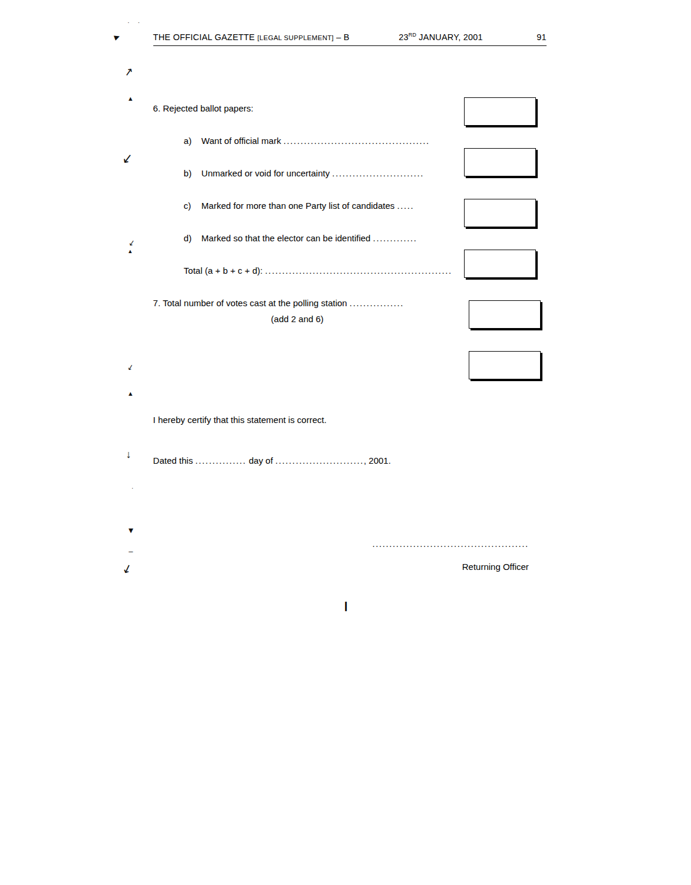. . ▸ ↗ ▴ ↙ ↙ ▴ ↙ ▴ ↓ · ▾ – ↙
THE OFFICIAL GAZETTE [LEGAL SUPPLEMENT] – B
23RD JANUARY, 2001
91
6. Rejected ballot papers:
a)
Want of official mark ...........................................
b)
Unmarked or void for uncertainty ...........................
c)
Marked for more than one Party list of candidates .....
d)
Marked so that the elector can be identified .............
Total (a + b + c + d): .......................................................
7. Total number of votes cast at the polling station ................
(add 2 and 6)
I hereby certify that this statement is correct.
Dated this ............... day of .........................., 2001.
..............................................
Returning Officer
❙